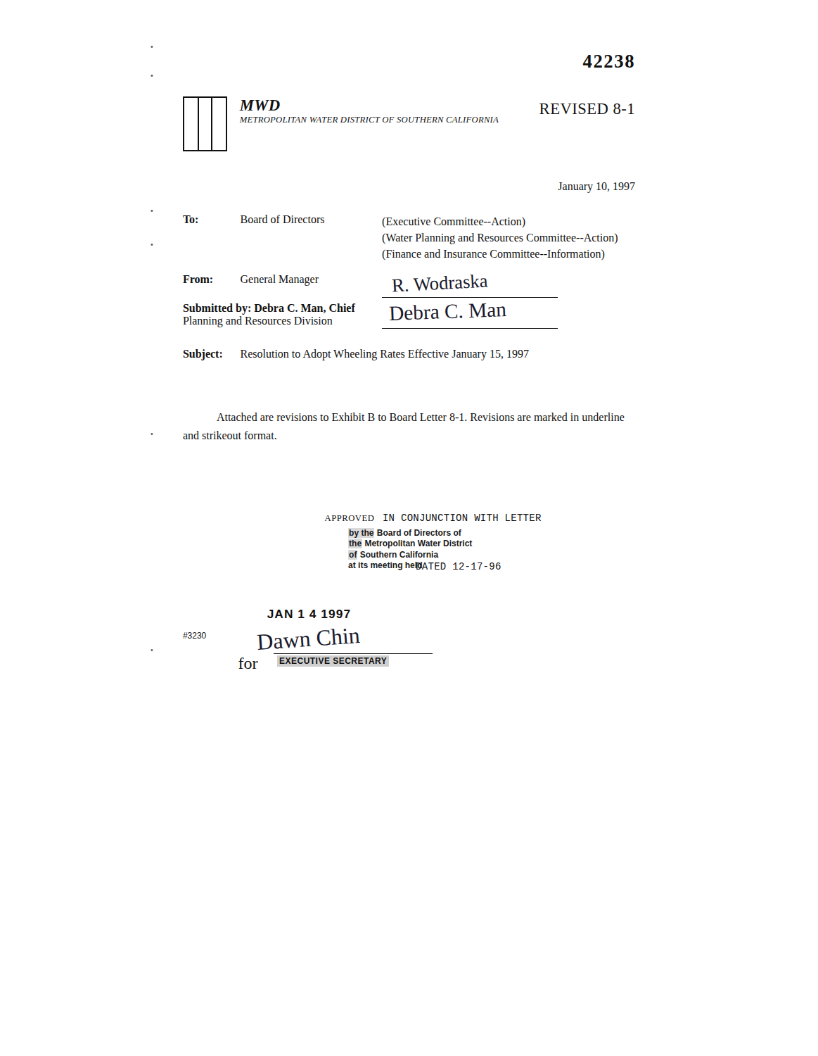• • • • • •
42238
MWD
METROPOLITAN WATER DISTRICT OF SOUTHERN CALIFORNIA
REVISED 8-1
January 10, 1997
| To: | Board of Directors | (Executive Committee--Action) (Water Planning and Resources Committee--Action) (Finance and Insurance Committee--Information) |
| From: | General Manager | R. Wodraska Debra C. Man |
| Submitted by: Debra C. Man, Chief Planning and Resources Division |
| Subject: | Resolution to Adopt Wheeling Rates Effective January 15, 1997 |
Attached are revisions to Exhibit B to Board Letter 8-1. Revisions are marked in underline and strikeout format.
APPROVED IN CONJUNCTION WITH LETTER
by the Board of Directors of
the Metropolitan Water District
of Southern California
at its meeting held
DATED 12-17-96
#3230
JAN 1 4 1997
for Dawn Chin
EXECUTIVE SECRETARY